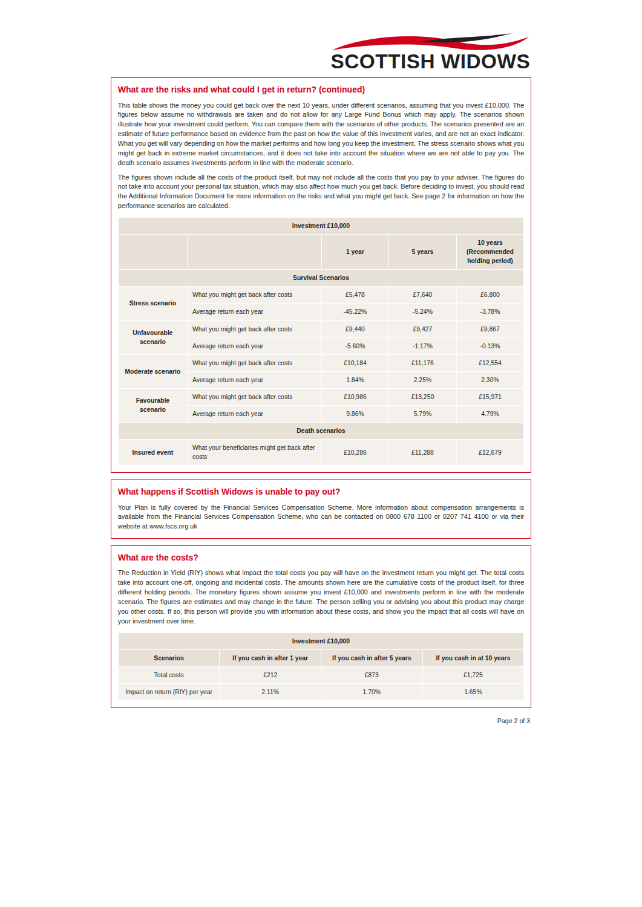SCOTTISH WIDOWS
What are the risks and what could I get in return? (continued)
This table shows the money you could get back over the next 10 years, under different scenarios, assuming that you invest £10,000. The figures below assume no withdrawals are taken and do not allow for any Large Fund Bonus which may apply. The scenarios shown illustrate how your investment could perform. You can compare them with the scenarios of other products. The scenarios presented are an estimate of future performance based on evidence from the past on how the value of this investment varies, and are not an exact indicator. What you get will vary depending on how the market performs and how long you keep the investment. The stress scenario shows what you might get back in extreme market circumstances, and it does not take into account the situation where we are not able to pay you. The death scenario assumes investments perform in line with the moderate scenario.
The figures shown include all the costs of the product itself, but may not include all the costs that you pay to your adviser. The figures do not take into account your personal tax situation, which may also affect how much you get back. Before deciding to invest, you should read the Additional Information Document for more information on the risks and what you might get back. See page 2 for information on how the performance scenarios are calculated.
| Investment £10,000 |
| | | 1 year | 5 years | 10 years (Recommended holding period) |
| Survival Scenarios |
| Stress scenario | What you might get back after costs | £5,478 | £7,640 | £6,800 |
| Average return each year | -45.22% | -5.24% | -3.78% |
| Unfavourable scenario | What you might get back after costs | £9,440 | £9,427 | £9,867 |
| Average return each year | -5.60% | -1.17% | -0.13% |
| Moderate scenario | What you might get back after costs | £10,184 | £11,176 | £12,554 |
| Average return each year | 1.84% | 2.25% | 2.30% |
| Favourable scenario | What you might get back after costs | £10,986 | £13,250 | £15,971 |
| Average return each year | 9.86% | 5.79% | 4.79% |
| Death scenarios |
| Insured event | What your beneficiaries might get back after costs | £10,286 | £11,288 | £12,679 |
What happens if Scottish Widows is unable to pay out?
Your Plan is fully covered by the Financial Services Compensation Scheme. More information about compensation arrangements is available from the Financial Services Compensation Scheme, who can be contacted on 0800 678 1100 or 0207 741 4100 or via their website at www.fscs.org.uk
What are the costs?
The Reduction in Yield (RIY) shows what impact the total costs you pay will have on the investment return you might get. The total costs take into account one-off, ongoing and incidental costs. The amounts shown here are the cumulative costs of the product itself, for three different holding periods. The monetary figures shown assume you invest £10,000 and investments perform in line with the moderate scenario. The figures are estimates and may change in the future. The person selling you or advising you about this product may charge you other costs. If so, this person will provide you with information about these costs, and show you the impact that all costs will have on your investment over time.
| Investment £10,000 |
| Scenarios | If you cash in after 1 year | If you cash in after 5 years | If you cash in at 10 years |
| Total costs | £212 | £873 | £1,725 |
| Impact on return (RIY) per year | 2.11% | 1.70% | 1.65% |
Page 2 of 3